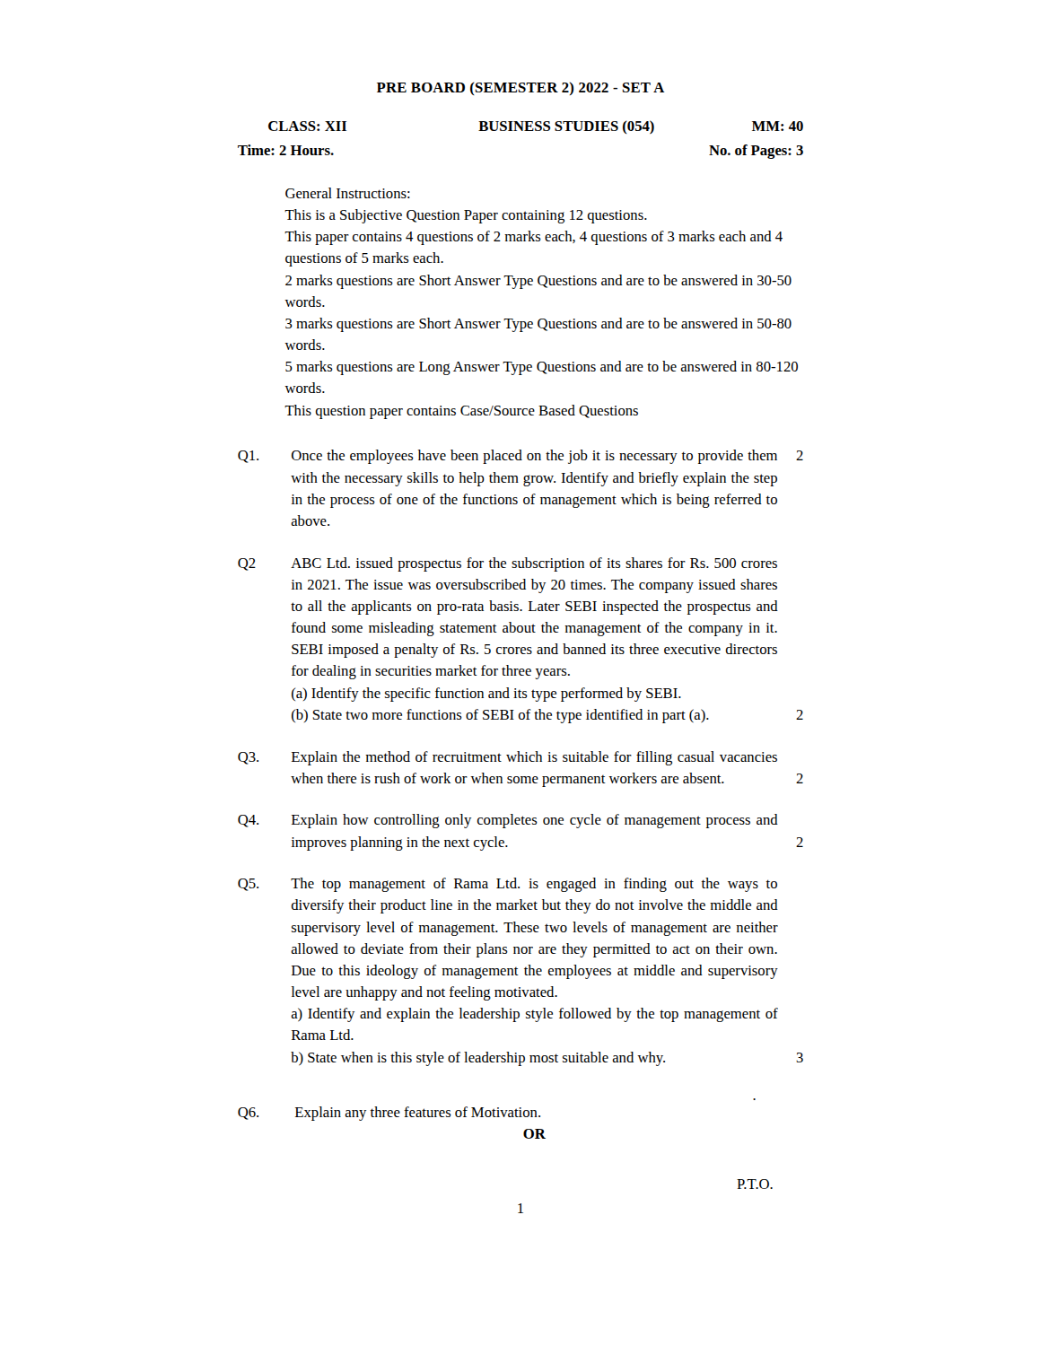PRE BOARD (SEMESTER 2) 2022 - SET A
CLASS: XII
BUSINESS STUDIES (054)
MM: 40
Time: 2 Hours.
No. of Pages: 3
General Instructions:
This is a Subjective Question Paper containing 12 questions.
This paper contains 4 questions of 2 marks each, 4 questions of 3 marks each and 4 questions of 5 marks each.
2 marks questions are Short Answer Type Questions and are to be answered in 30-50 words.
3 marks questions are Short Answer Type Questions and are to be answered in 50-80 words.
5 marks questions are Long Answer Type Questions and are to be answered in 80-120 words.
This question paper contains Case/Source Based Questions
| Q1. | Once the employees have been placed on the job it is necessary to provide them with the necessary skills to help them grow. Identify and briefly explain the step in the process of one of the functions of management which is being referred to above. | 2 |
| Q2 | ABC Ltd. issued prospectus for the subscription of its shares for Rs. 500 crores in 2021. The issue was oversubscribed by 20 times. The company issued shares to all the applicants on pro-rata basis. Later SEBI inspected the prospectus and found some misleading statement about the management of the company in it. SEBI imposed a penalty of Rs. 5 crores and banned its three executive directors for dealing in securities market for three years. (a) Identify the specific function and its type performed by SEBI. (b) State two more functions of SEBI of the type identified in part (a). | 2 |
| Q3. | Explain the method of recruitment which is suitable for filling casual vacancies when there is rush of work or when some permanent workers are absent. | 2 |
| Q4. | Explain how controlling only completes one cycle of management process and improves planning in the next cycle. | 2 |
| Q5. | The top management of Rama Ltd. is engaged in finding out the ways to diversify their product line in the market but they do not involve the middle and supervisory level of management. These two levels of management are neither allowed to deviate from their plans nor are they permitted to act on their own. Due to this ideology of management the employees at middle and supervisory level are unhappy and not feeling motivated. a) Identify and explain the leadership style followed by the top management of Rama Ltd. b) State when is this style of leadership most suitable and why. | 3 |
.
| Q6. | Explain any three features of Motivation. OR | |
P.T.O.
1